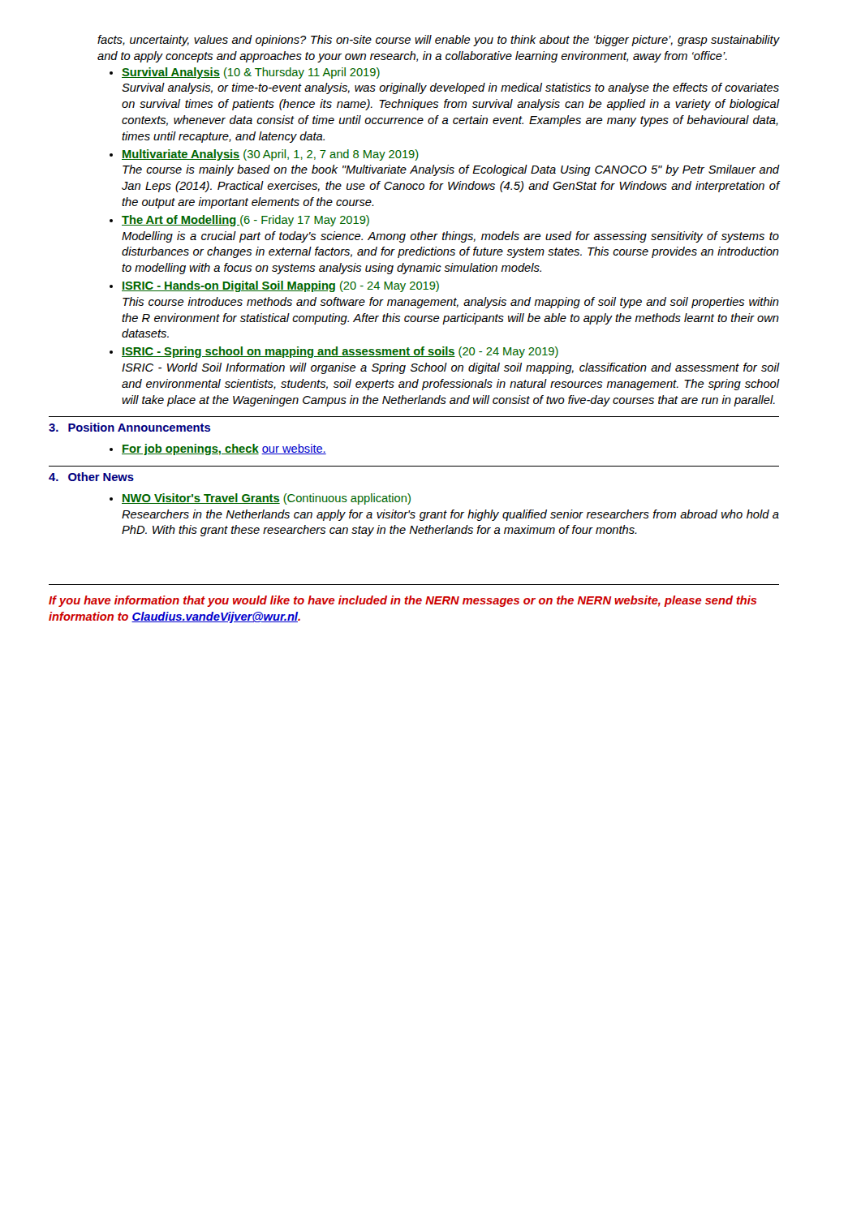facts, uncertainty, values and opinions? This on-site course will enable you to think about the ‘bigger picture’, grasp sustainability and to apply concepts and approaches to your own research, in a collaborative learning environment, away from ‘office’.
Survival Analysis (10 & Thursday 11 April 2019)
Survival analysis, or time-to-event analysis, was originally developed in medical statistics to analyse the effects of covariates on survival times of patients (hence its name). Techniques from survival analysis can be applied in a variety of biological contexts, whenever data consist of time until occurrence of a certain event. Examples are many types of behavioural data, times until recapture, and latency data.
Multivariate Analysis (30 April, 1, 2, 7 and 8 May 2019)
The course is mainly based on the book "Multivariate Analysis of Ecological Data Using CANOCO 5" by Petr Smilauer and Jan Leps (2014). Practical exercises, the use of Canoco for Windows (4.5) and GenStat for Windows and interpretation of the output are important elements of the course.
The Art of Modelling (6 - Friday 17 May 2019)
Modelling is a crucial part of today's science. Among other things, models are used for assessing sensitivity of systems to disturbances or changes in external factors, and for predictions of future system states. This course provides an introduction to modelling with a focus on systems analysis using dynamic simulation models.
ISRIC - Hands-on Digital Soil Mapping (20 - 24 May 2019)
This course introduces methods and software for management, analysis and mapping of soil type and soil properties within the R environment for statistical computing. After this course participants will be able to apply the methods learnt to their own datasets.
ISRIC - Spring school on mapping and assessment of soils (20 - 24 May 2019)
ISRIC - World Soil Information will organise a Spring School on digital soil mapping, classification and assessment for soil and environmental scientists, students, soil experts and professionals in natural resources management. The spring school will take place at the Wageningen Campus in the Netherlands and will consist of two five-day courses that are run in parallel.
3. Position Announcements
For job openings, check our website.
4. Other News
NWO Visitor's Travel Grants (Continuous application)
Researchers in the Netherlands can apply for a visitor's grant for highly qualified senior researchers from abroad who hold a PhD. With this grant these researchers can stay in the Netherlands for a maximum of four months.
If you have information that you would like to have included in the NERN messages or on the NERN website, please send this information to Claudius.vandeVijver@wur.nl.